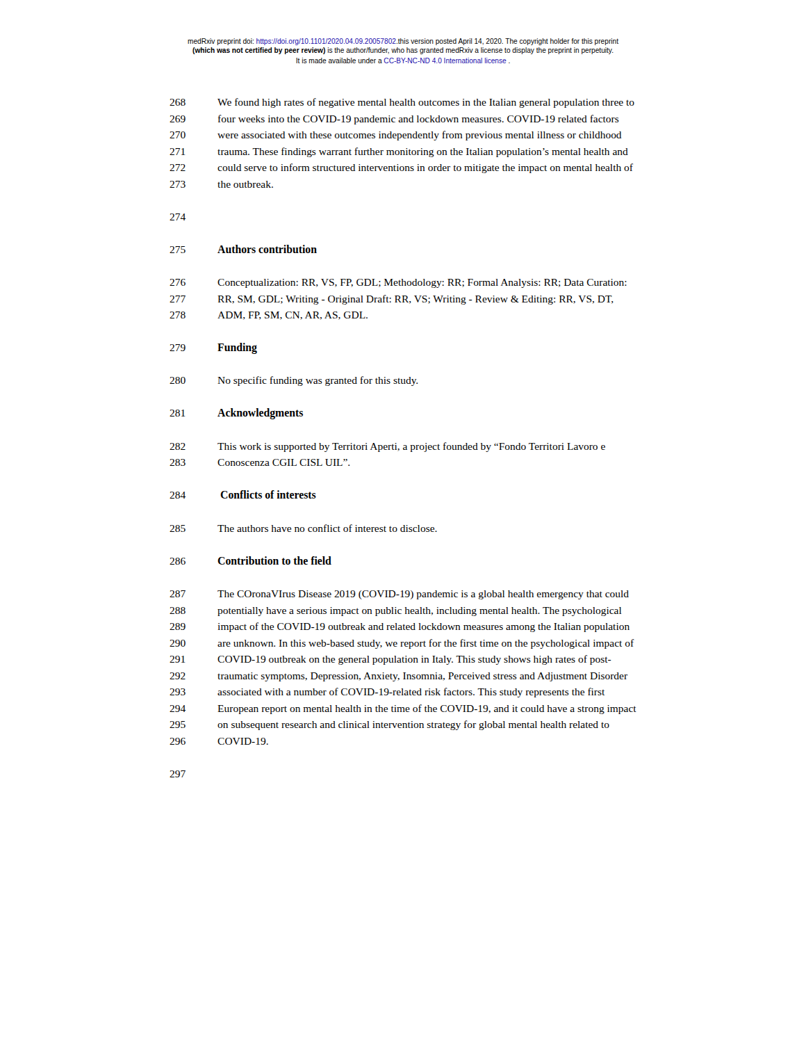medRxiv preprint doi: https://doi.org/10.1101/2020.04.09.20057802.this version posted April 14, 2020. The copyright holder for this preprint
(which was not certified by peer review) is the author/funder, who has granted medRxiv a license to display the preprint in perpetuity.
It is made available under a CC-BY-NC-ND 4.0 International license .
268
We found high rates of negative mental health outcomes in the Italian general population three to
269
four weeks into the COVID-19 pandemic and lockdown measures. COVID-19 related factors
270
were associated with these outcomes independently from previous mental illness or childhood
271
trauma. These findings warrant further monitoring on the Italian population’s mental health and
272
could serve to inform structured interventions in order to mitigate the impact on mental health of
273
the outbreak.
274
275
Authors contribution
276
Conceptualization: RR, VS, FP, GDL; Methodology: RR; Formal Analysis: RR; Data Curation:
277
RR, SM, GDL; Writing - Original Draft: RR, VS; Writing - Review & Editing: RR, VS, DT,
278
ADM, FP, SM, CN, AR, AS, GDL.
279
Funding
280
No specific funding was granted for this study.
281
Acknowledgments
282
This work is supported by Territori Aperti, a project founded by “Fondo Territori Lavoro e
283
Conoscenza CGIL CISL UIL”.
284
Conflicts of interests
285
The authors have no conflict of interest to disclose.
286
Contribution to the field
287
The COronaVIrus Disease 2019 (COVID-19) pandemic is a global health emergency that could
288
potentially have a serious impact on public health, including mental health. The psychological
289
impact of the COVID-19 outbreak and related lockdown measures among the Italian population
290
are unknown. In this web-based study, we report for the first time on the psychological impact of
291
COVID-19 outbreak on the general population in Italy. This study shows high rates of post-
292
traumatic symptoms, Depression, Anxiety, Insomnia, Perceived stress and Adjustment Disorder
293
associated with a number of COVID-19-related risk factors. This study represents the first
294
European report on mental health in the time of the COVID-19, and it could have a strong impact
295
on subsequent research and clinical intervention strategy for global mental health related to
296
COVID-19.
297